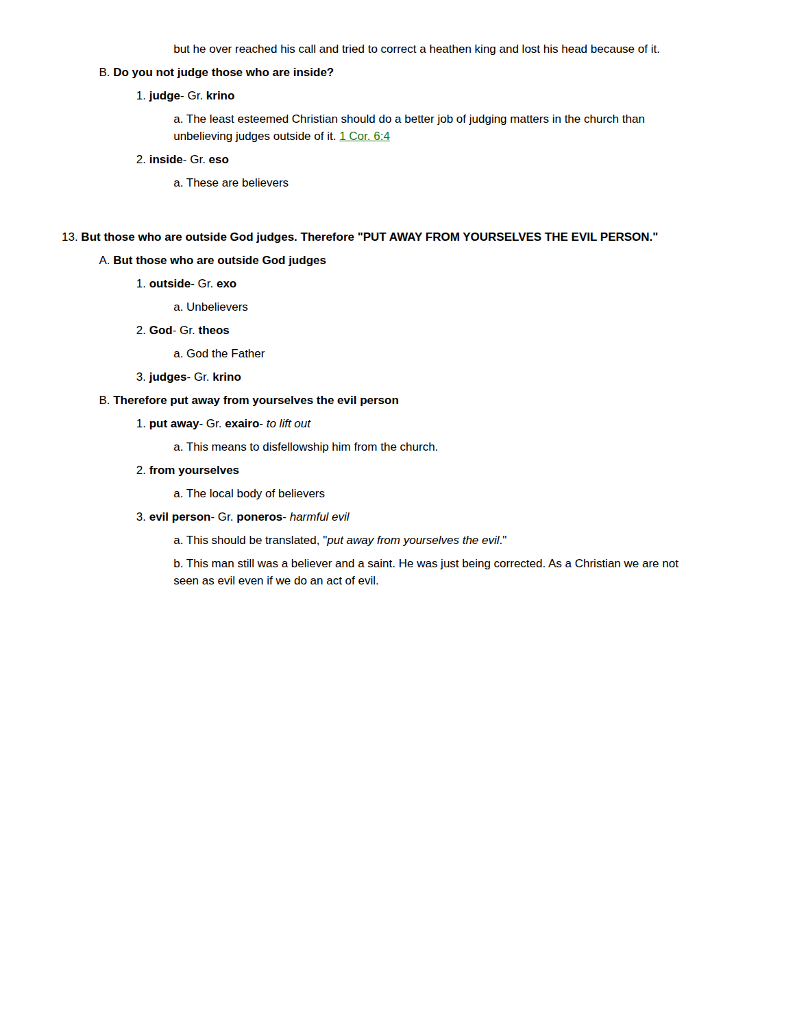but he over reached his call and tried to correct a heathen king and lost his head because of it.
B. Do you not judge those who are inside?
1. judge- Gr. krino
a. The least esteemed Christian should do a better job of judging matters in the church than unbelieving judges outside of it. 1 Cor. 6:4
2. inside- Gr. eso
a. These are believers
13. But those who are outside God judges. Therefore "PUT AWAY FROM YOURSELVES THE EVIL PERSON."
A. But those who are outside God judges
1. outside- Gr. exo
a. Unbelievers
2. God- Gr. theos
a. God the Father
3. judges- Gr. krino
B. Therefore put away from yourselves the evil person
1. put away- Gr. exairo- to lift out
a. This means to disfellowship him from the church.
2. from yourselves
a. The local body of believers
3. evil person- Gr. poneros- harmful evil
a. This should be translated, "put away from yourselves the evil."
b. This man still was a believer and a saint. He was just being corrected. As a Christian we are not seen as evil even if we do an act of evil.